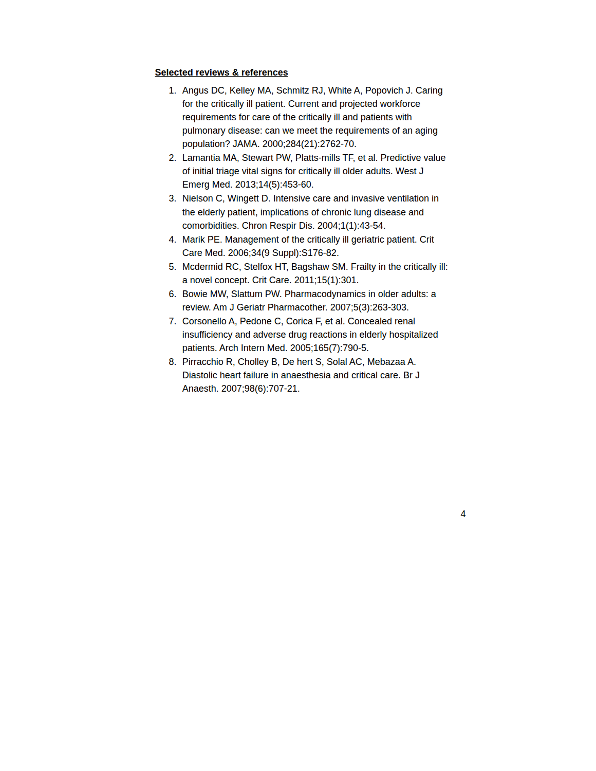Selected reviews & references
Angus DC, Kelley MA, Schmitz RJ, White A, Popovich J. Caring for the critically ill patient. Current and projected workforce requirements for care of the critically ill and patients with pulmonary disease: can we meet the requirements of an aging population? JAMA. 2000;284(21):2762-70.
Lamantia MA, Stewart PW, Platts-mills TF, et al. Predictive value of initial triage vital signs for critically ill older adults. West J Emerg Med. 2013;14(5):453-60.
Nielson C, Wingett D. Intensive care and invasive ventilation in the elderly patient, implications of chronic lung disease and comorbidities. Chron Respir Dis. 2004;1(1):43-54.
Marik PE. Management of the critically ill geriatric patient. Crit Care Med. 2006;34(9 Suppl):S176-82.
Mcdermid RC, Stelfox HT, Bagshaw SM. Frailty in the critically ill: a novel concept. Crit Care. 2011;15(1):301.
Bowie MW, Slattum PW. Pharmacodynamics in older adults: a review. Am J Geriatr Pharmacother. 2007;5(3):263-303.
Corsonello A, Pedone C, Corica F, et al. Concealed renal insufficiency and adverse drug reactions in elderly hospitalized patients. Arch Intern Med. 2005;165(7):790-5.
Pirracchio R, Cholley B, De hert S, Solal AC, Mebazaa A. Diastolic heart failure in anaesthesia and critical care. Br J Anaesth. 2007;98(6):707-21.
4